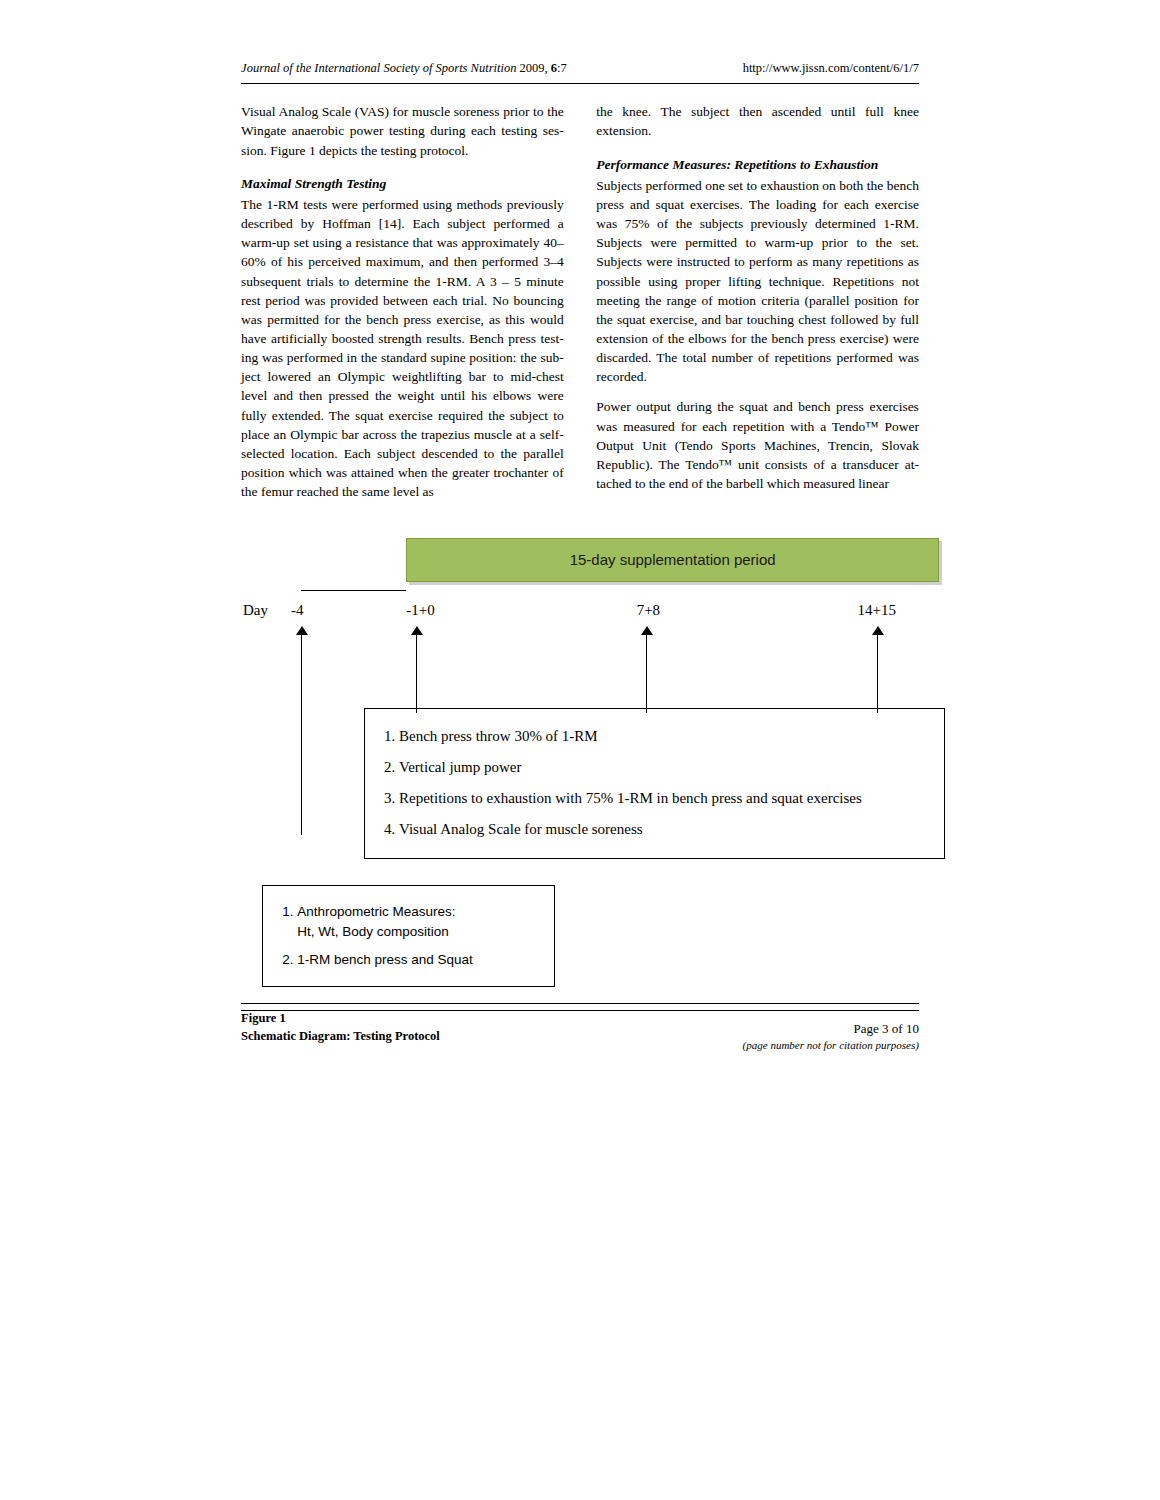Journal of the International Society of Sports Nutrition 2009, 6:7
http://www.jissn.com/content/6/1/7
Visual Analog Scale (VAS) for muscle soreness prior to the Wingate anaerobic power testing during each testing session. Figure 1 depicts the testing protocol.
Maximal Strength Testing
The 1-RM tests were performed using methods previously described by Hoffman [14]. Each subject performed a warm-up set using a resistance that was approximately 40–60% of his perceived maximum, and then performed 3–4 subsequent trials to determine the 1-RM. A 3 – 5 minute rest period was provided between each trial. No bouncing was permitted for the bench press exercise, as this would have artificially boosted strength results. Bench press testing was performed in the standard supine position: the subject lowered an Olympic weightlifting bar to mid-chest level and then pressed the weight until his elbows were fully extended. The squat exercise required the subject to place an Olympic bar across the trapezius muscle at a self-selected location. Each subject descended to the parallel position which was attained when the greater trochanter of the femur reached the same level as
the knee. The subject then ascended until full knee extension.
Performance Measures: Repetitions to Exhaustion
Subjects performed one set to exhaustion on both the bench press and squat exercises. The loading for each exercise was 75% of the subjects previously determined 1-RM. Subjects were permitted to warm-up prior to the set. Subjects were instructed to perform as many repetitions as possible using proper lifting technique. Repetitions not meeting the range of motion criteria (parallel position for the squat exercise, and bar touching chest followed by full extension of the elbows for the bench press exercise) were discarded. The total number of repetitions performed was recorded.
Power output during the squat and bench press exercises was measured for each repetition with a Tendo™ Power Output Unit (Tendo Sports Machines, Trencin, Slovak Republic). The Tendo™ unit consists of a transducer attached to the end of the barbell which measured linear
15-day supplementation period
Day
-4
-1+0
7+8
14+15
Bench press throw 30% of 1-RM
Vertical jump power
Repetitions to exhaustion with 75% 1-RM in bench press and squat exercises
Visual Analog Scale for muscle soreness
Anthropometric Measures:Ht, Wt, Body composition
1-RM bench press and Squat
Figure 1
Schematic Diagram: Testing Protocol
Page 3 of 10
(page number not for citation purposes)